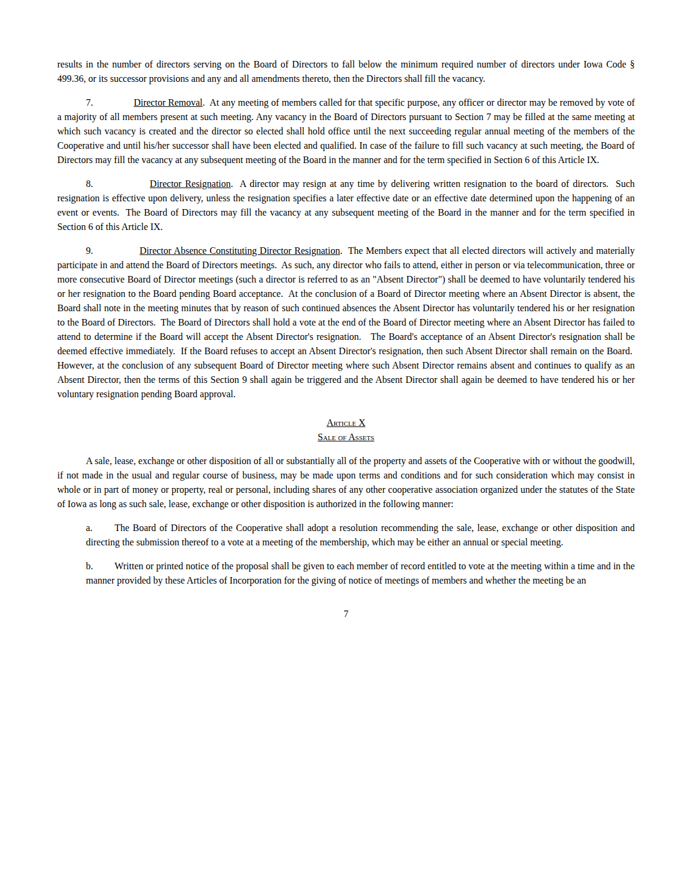results in the number of directors serving on the Board of Directors to fall below the minimum required number of directors under Iowa Code § 499.36, or its successor provisions and any and all amendments thereto, then the Directors shall fill the vacancy.
7. Director Removal. At any meeting of members called for that specific purpose, any officer or director may be removed by vote of a majority of all members present at such meeting. Any vacancy in the Board of Directors pursuant to Section 7 may be filled at the same meeting at which such vacancy is created and the director so elected shall hold office until the next succeeding regular annual meeting of the members of the Cooperative and until his/her successor shall have been elected and qualified. In case of the failure to fill such vacancy at such meeting, the Board of Directors may fill the vacancy at any subsequent meeting of the Board in the manner and for the term specified in Section 6 of this Article IX.
8. Director Resignation. A director may resign at any time by delivering written resignation to the board of directors. Such resignation is effective upon delivery, unless the resignation specifies a later effective date or an effective date determined upon the happening of an event or events. The Board of Directors may fill the vacancy at any subsequent meeting of the Board in the manner and for the term specified in Section 6 of this Article IX.
9. Director Absence Constituting Director Resignation. The Members expect that all elected directors will actively and materially participate in and attend the Board of Directors meetings. As such, any director who fails to attend, either in person or via telecommunication, three or more consecutive Board of Director meetings (such a director is referred to as an "Absent Director") shall be deemed to have voluntarily tendered his or her resignation to the Board pending Board acceptance. At the conclusion of a Board of Director meeting where an Absent Director is absent, the Board shall note in the meeting minutes that by reason of such continued absences the Absent Director has voluntarily tendered his or her resignation to the Board of Directors. The Board of Directors shall hold a vote at the end of the Board of Director meeting where an Absent Director has failed to attend to determine if the Board will accept the Absent Director's resignation. The Board's acceptance of an Absent Director's resignation shall be deemed effective immediately. If the Board refuses to accept an Absent Director's resignation, then such Absent Director shall remain on the Board. However, at the conclusion of any subsequent Board of Director meeting where such Absent Director remains absent and continues to qualify as an Absent Director, then the terms of this Section 9 shall again be triggered and the Absent Director shall again be deemed to have tendered his or her voluntary resignation pending Board approval.
Article X Sale of Assets
A sale, lease, exchange or other disposition of all or substantially all of the property and assets of the Cooperative with or without the goodwill, if not made in the usual and regular course of business, may be made upon terms and conditions and for such consideration which may consist in whole or in part of money or property, real or personal, including shares of any other cooperative association organized under the statutes of the State of Iowa as long as such sale, lease, exchange or other disposition is authorized in the following manner:
a. The Board of Directors of the Cooperative shall adopt a resolution recommending the sale, lease, exchange or other disposition and directing the submission thereof to a vote at a meeting of the membership, which may be either an annual or special meeting.
b. Written or printed notice of the proposal shall be given to each member of record entitled to vote at the meeting within a time and in the manner provided by these Articles of Incorporation for the giving of notice of meetings of members and whether the meeting be an
7